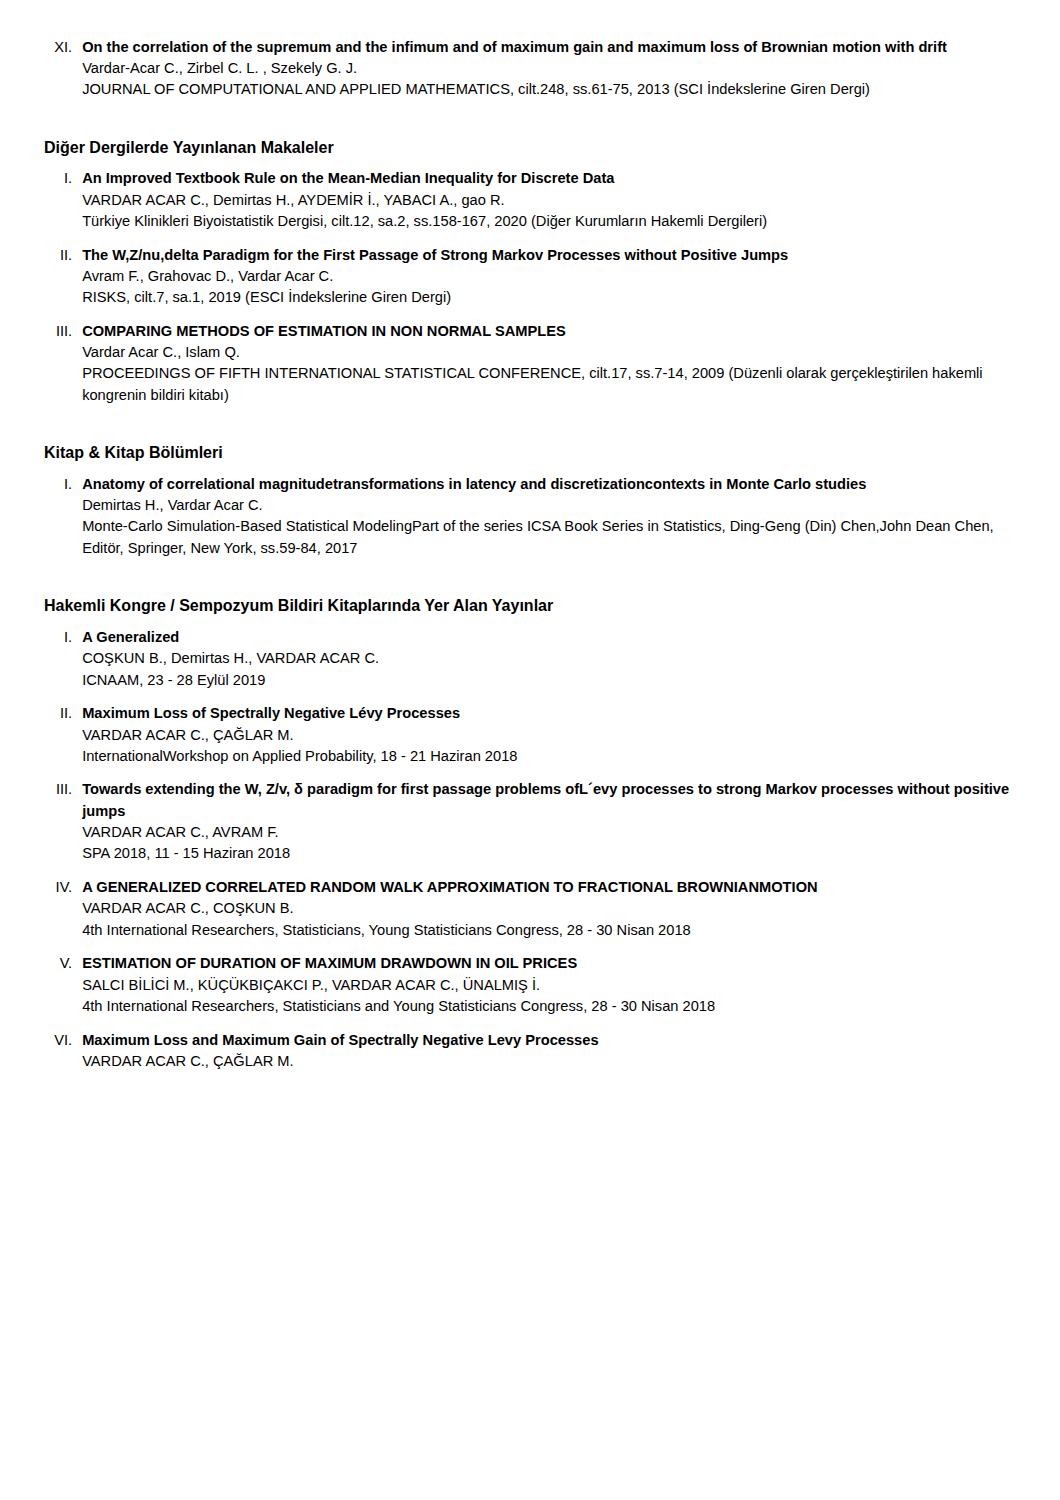On the correlation of the supremum and the infimum and of maximum gain and maximum loss of Brownian motion with drift Vardar-Acar C., Zirbel C. L. , Szekely G. J. JOURNAL OF COMPUTATIONAL AND APPLIED MATHEMATICS, cilt.248, ss.61-75, 2013 (SCI İndekslerine Giren Dergi)
Diğer Dergilerde Yayınlanan Makaleler
An Improved Textbook Rule on the Mean-Median Inequality for Discrete Data VARDAR ACAR C., Demirtas H., AYDEMİR İ., YABACI A., gao R. Türkiye Klinikleri Biyoistatistik Dergisi, cilt.12, sa.2, ss.158-167, 2020 (Diğer Kurumların Hakemli Dergileri)
The W,Z/nu,delta Paradigm for the First Passage of Strong Markov Processes without Positive Jumps Avram F., Grahovac D., Vardar Acar C. RISKS, cilt.7, sa.1, 2019 (ESCI İndekslerine Giren Dergi)
COMPARING METHODS OF ESTIMATION IN NON NORMAL SAMPLES Vardar Acar C., Islam Q. PROCEEDINGS OF FIFTH INTERNATIONAL STATISTICAL CONFERENCE, cilt.17, ss.7-14, 2009 (Düzenli olarak gerçekleştirilen hakemli kongrenin bildiri kitabı)
Kitap & Kitap Bölümleri
Anatomy of correlational magnitudetransformations in latency and discretizationcontexts in Monte Carlo studies Demirtas H., Vardar Acar C. Monte-Carlo Simulation-Based Statistical ModelingPart of the series ICSA Book Series in Statistics, Ding-Geng (Din) Chen,John Dean Chen, Editör, Springer, New York, ss.59-84, 2017
Hakemli Kongre / Sempozyum Bildiri Kitaplarında Yer Alan Yayınlar
A Generalized COŞKUN B., Demirtas H., VARDAR ACAR C. ICNAAM, 23 - 28 Eylül 2019
Maximum Loss of Spectrally Negative Lévy Processes VARDAR ACAR C., ÇAĞLAR M. InternationalWorkshop on Applied Probability, 18 - 21 Haziran 2018
Towards extending the W, Z/v, δ paradigm for first passage problems ofL´evy processes to strong Markov processes without positive jumps VARDAR ACAR C., AVRAM F. SPA 2018, 11 - 15 Haziran 2018
A GENERALIZED CORRELATED RANDOM WALK APPROXIMATION TO FRACTIONAL BROWNIANMOTION VARDAR ACAR C., COŞKUN B. 4th International Researchers, Statisticians, Young Statisticians Congress, 28 - 30 Nisan 2018
ESTIMATION OF DURATION OF MAXIMUM DRAWDOWN IN OIL PRICES SALCI BİLİCİ M., KÜÇÜKBIÇAKCI P., VARDAR ACAR C., ÜNALMIŞ İ. 4th International Researchers, Statisticians and Young Statisticians Congress, 28 - 30 Nisan 2018
Maximum Loss and Maximum Gain of Spectrally Negative Levy Processes VARDAR ACAR C., ÇAĞLAR M.